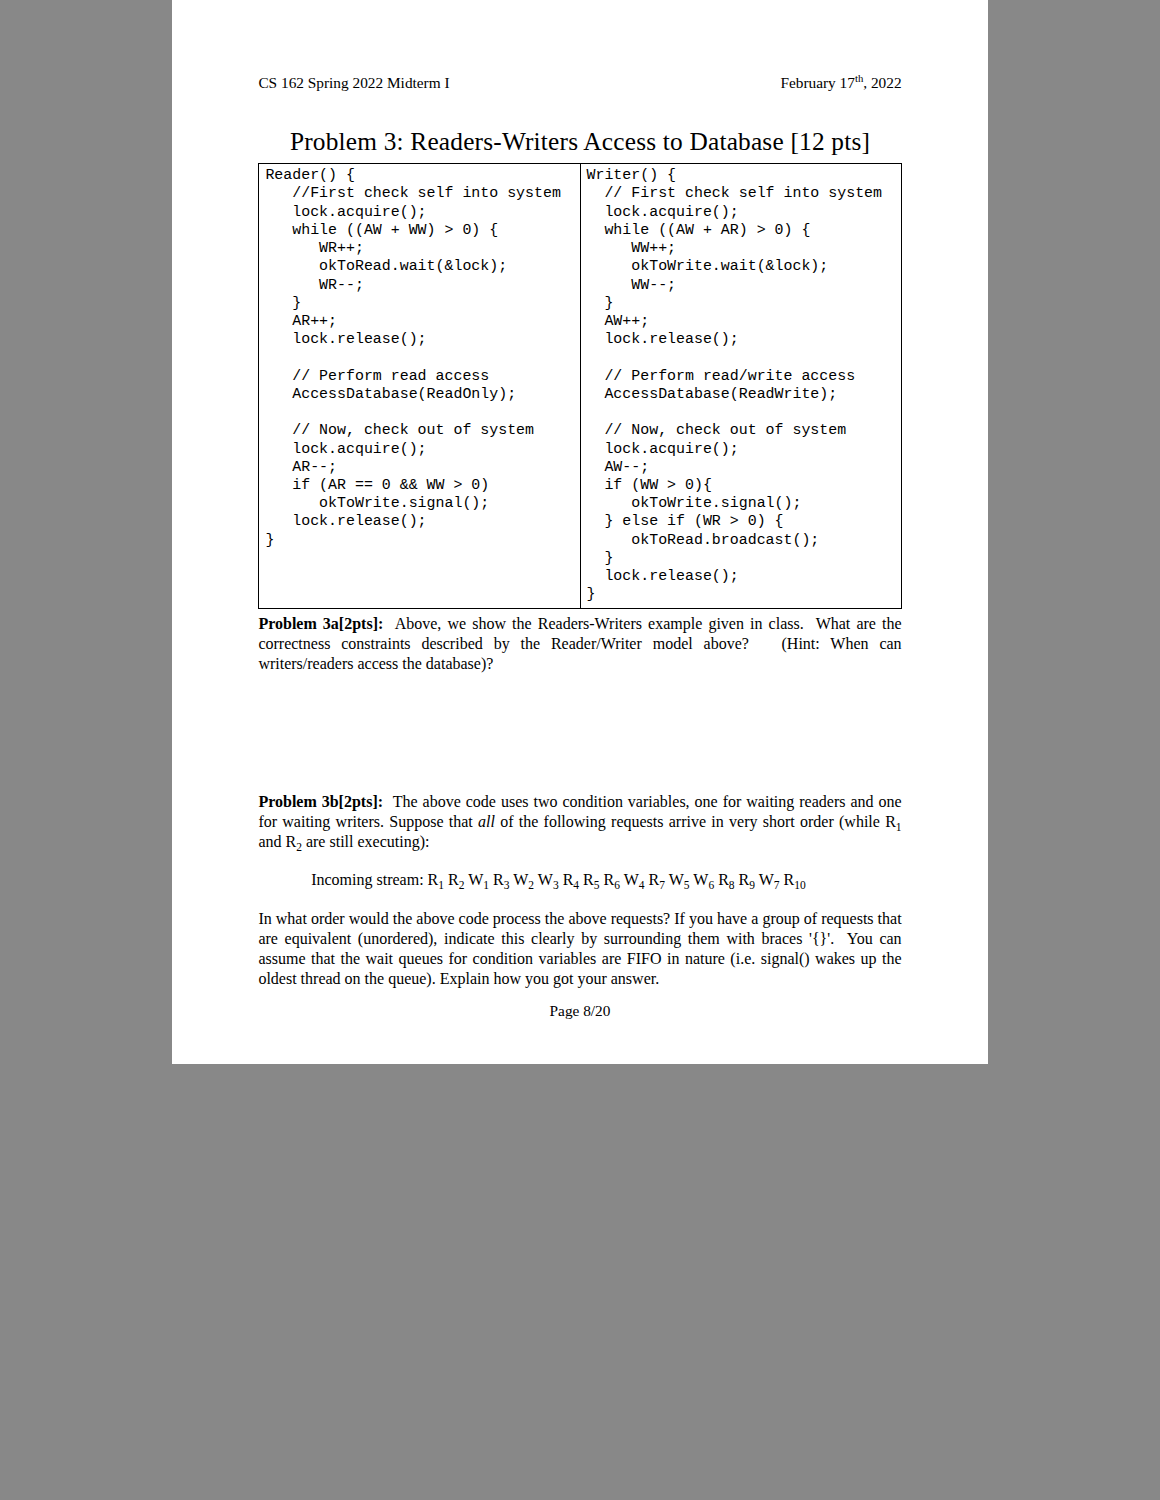CS 162 Spring 2022 Midterm I
February 17th, 2022
Problem 3: Readers-Writers Access to Database [12 pts]
| Reader() { //First check self into system lock.acquire(); while ((AW + WW) > 0) { WR++; okToRead.wait(&lock); WR--; } AR++; lock.release(); // Perform read access AccessDatabase(ReadOnly); // Now, check out of system lock.acquire(); AR--; if (AR == 0 && WW > 0) okToWrite.signal(); lock.release(); } | Writer() { // First check self into system lock.acquire(); while ((AW + AR) > 0) { WW++; okToWrite.wait(&lock); WW--; } AW++; lock.release(); // Perform read/write access AccessDatabase(ReadWrite); // Now, check out of system lock.acquire(); AW--; if (WW > 0){ okToWrite.signal(); } else if (WR > 0) { okToRead.broadcast(); } lock.release(); } |
Problem 3a[2pts]: Above, we show the Readers-Writers example given in class. What are the correctness constraints described by the Reader/Writer model above? (Hint: When can writers/readers access the database)?
Problem 3b[2pts]: The above code uses two condition variables, one for waiting readers and one for waiting writers. Suppose that all of the following requests arrive in very short order (while R1 and R2 are still executing):
Incoming stream: R1 R2 W1 R3 W2 W3 R4 R5 R6 W4 R7 W5 W6 R8 R9 W7 R10
In what order would the above code process the above requests? If you have a group of requests that are equivalent (unordered), indicate this clearly by surrounding them with braces '{}'. You can assume that the wait queues for condition variables are FIFO in nature (i.e. signal() wakes up the oldest thread on the queue). Explain how you got your answer.
Page 8/20